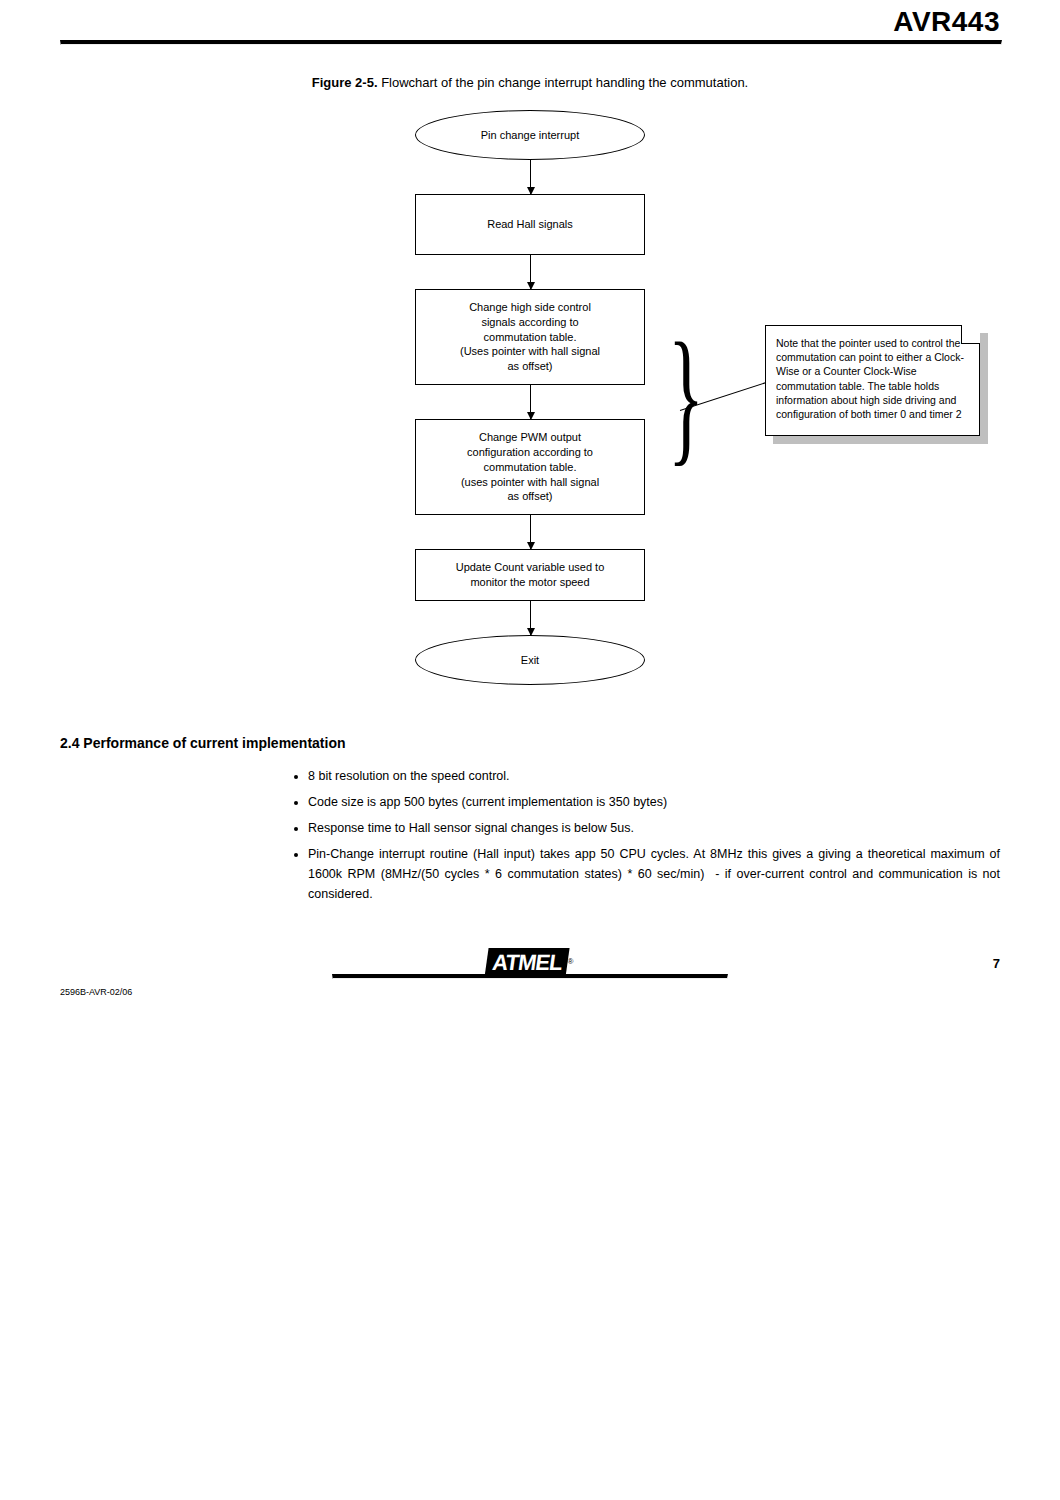AVR443
Figure 2-5. Flowchart of the pin change interrupt handling the commutation.
Pin change interrupt
Read Hall signals
Change high side control
signals according to
commutation table.
(Uses pointer with hall signal
as offset)
Change PWM output
configuration according to
commutation table.
(uses pointer with hall signal
as offset)
Update Count variable used to
monitor the motor speed
Exit
}
Note that the pointer used to control the commutation can point to either a Clock-Wise or a Counter Clock-Wise commutation table. The table holds information about high side driving and configuration of both timer 0 and timer 2
2.4 Performance of current implementation
8 bit resolution on the speed control.
Code size is app 500 bytes (current implementation is 350 bytes)
Response time to Hall sensor signal changes is below 5us.
Pin-Change interrupt routine (Hall input) takes app 50 CPU cycles. At 8MHz this gives a giving a theoretical maximum of 1600k RPM (8MHz/(50 cycles * 6 commutation states) * 60 sec/min) - if over-current control and communication is not considered.
7
2596B-AVR-02/06
ATMEL®